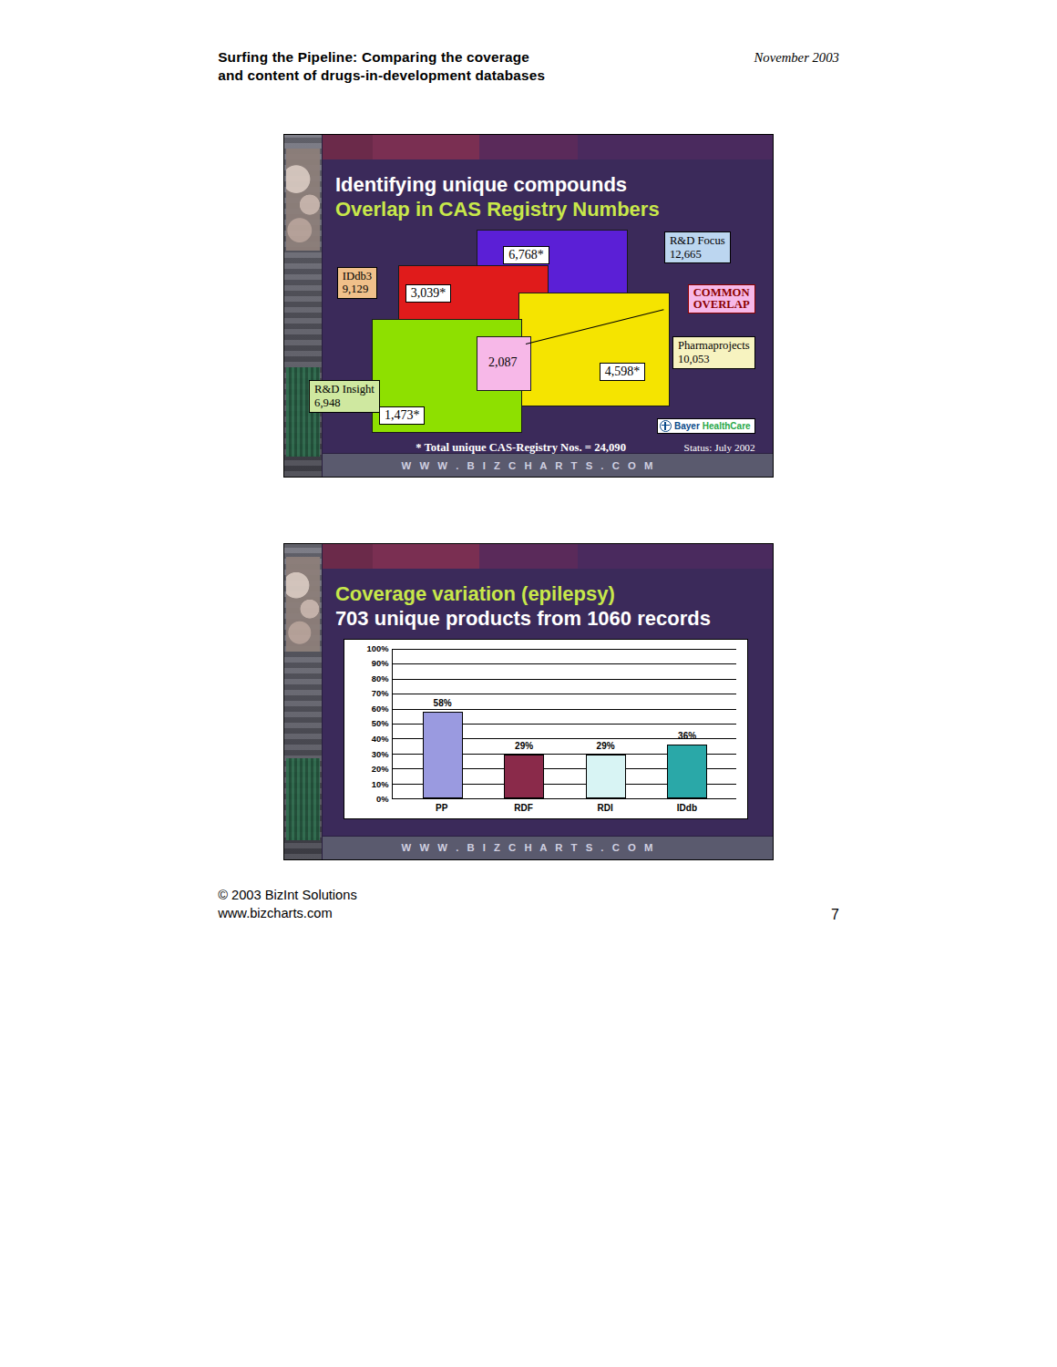Surfing the Pipeline: Comparing the coverage
and content of drugs-in-development databases
November 2003
Identifying unique compounds
Overlap in CAS Registry Numbers
6,768*
3,039*
2,087
4,598*
1,473*
R&D Focus
12,665
IDdb3
9,129
Pharmaprojects
10,053
R&D Insight
6,948
COMMON
OVERLAP
* Total unique CAS-Registry Nos. = 24,090
Bayer HealthCare
Status: July 2002
W W W . B I Z C H A R T S . C O M
Coverage variation (epilepsy)
703 unique products from 1060 records
100%
90%
80%
70%
60%
50%
40%
30%
20%
10%
0%
58%
29%
29%
36%
PP RDF RDI IDdb
W W W . B I Z C H A R T S . C O M
© 2003 BizInt Solutions
www.bizcharts.com
7